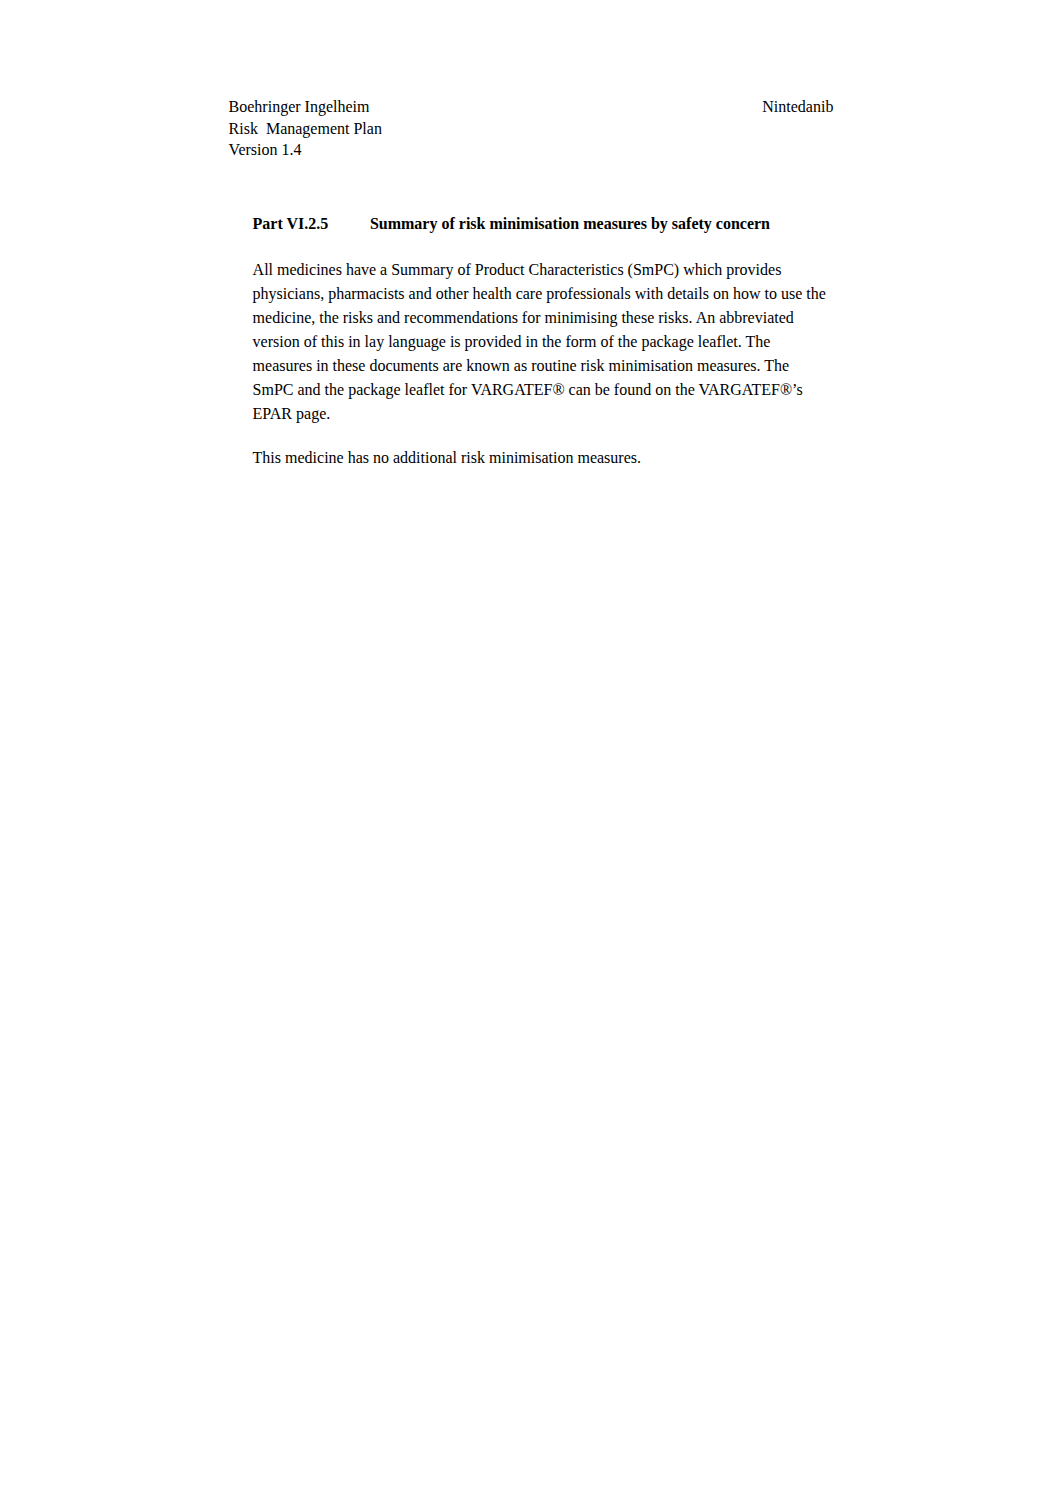Boehringer Ingelheim
Risk Management Plan
Version 1.4
Nintedanib
Part VI.2.5 Summary of risk minimisation measures by safety concern
All medicines have a Summary of Product Characteristics (SmPC) which provides physicians, pharmacists and other health care professionals with details on how to use the medicine, the risks and recommendations for minimising these risks. An abbreviated version of this in lay language is provided in the form of the package leaflet. The measures in these documents are known as routine risk minimisation measures. The SmPC and the package leaflet for VARGATEF® can be found on the VARGATEF®’s EPAR page.
This medicine has no additional risk minimisation measures.